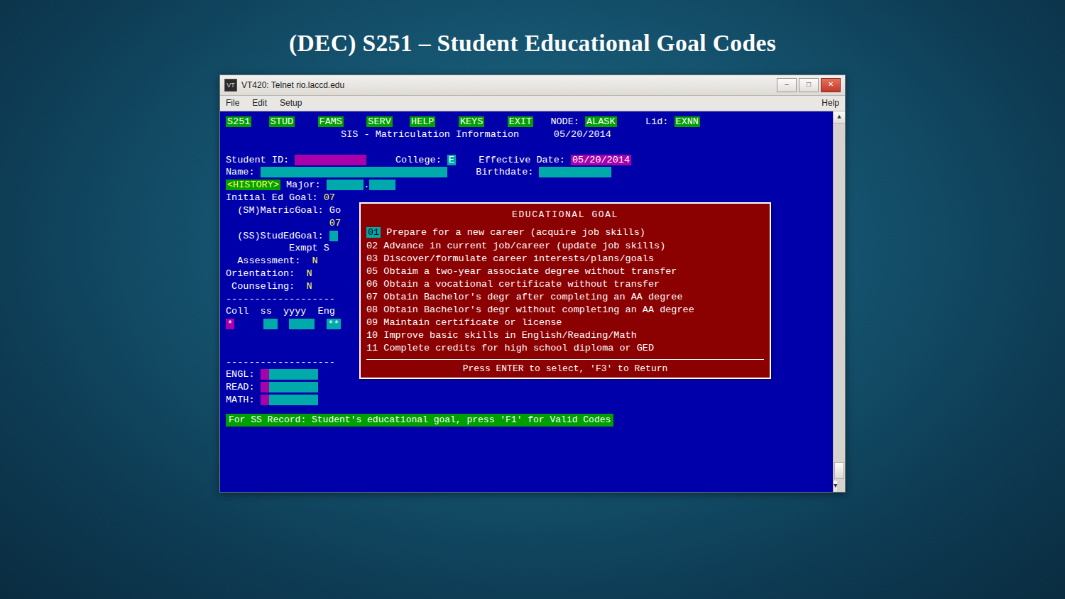(DEC) S251 – Student Educational Goal Codes
VT
VT420: Telnet rio.laccd.edu
–
□
✕
File Edit Setup Help
▲
▼
S251   STUD    FAMS    SERV   HELP    KEYS    EXIT   NODE: ALASK     Lid: EXNN
                    SIS - Matriculation Information      05/20/2014

Student ID:                  College: E    Effective Date: 05/20/2014
Name:                                      Birthdate:             
<HISTORY> Major:        .    
Initial Ed Goal: 07
  (SM)MatricGoal: Go
                  07
  (SS)StudEdGoal:  
           Exmpt S
  Assessment:  N
Orientation:  N
 Counseling:  N
-------------------
Coll  ss  yyyy  Eng
*               **


-------------------
ENGL:          
READ:          
MATH:          
EDUCATIONAL GOAL
01 Prepare for a new career (acquire job skills)
02 Advance in current job/career (update job skills)
03 Discover/formulate career interests/plans/goals
05 Obtaim a two-year associate degree without transfer
06 Obtain a vocational certificate without transfer
07 Obtain Bachelor's degr after completing an AA degree
08 Obtain Bachelor's degr without completing an AA degree
09 Maintain certificate or license
10 Improve basic skills in English/Reading/Math
11 Complete credits for high school diploma or GED
Press ENTER to select, 'F3' to Return
For SS Record: Student's educational goal, press 'F1' for Valid Codes